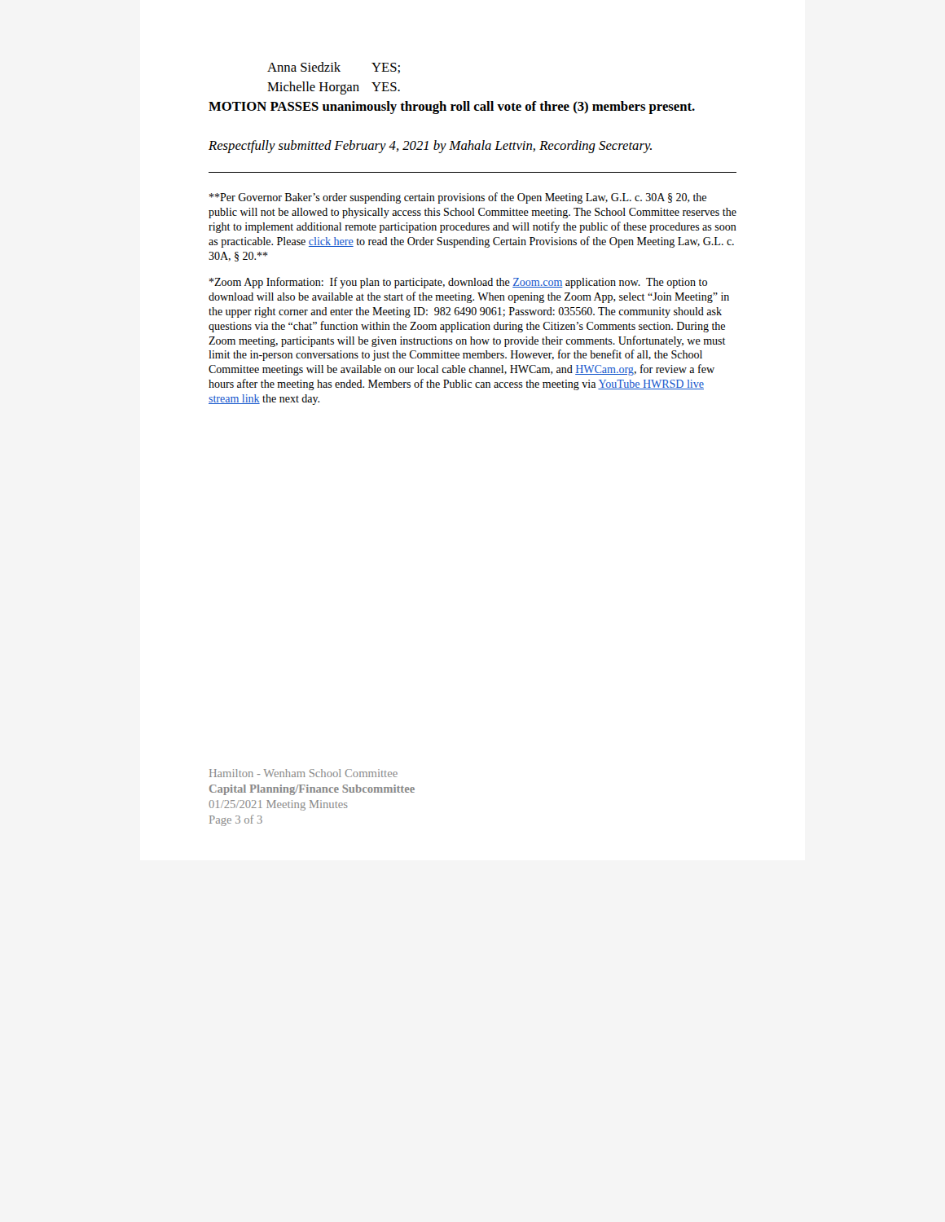Anna Siedzik YES;
Michelle Horgan YES.
MOTION PASSES unanimously through roll call vote of three (3) members present.
Respectfully submitted February 4, 2021 by Mahala Lettvin, Recording Secretary.
**Per Governor Baker’s order suspending certain provisions of the Open Meeting Law, G.L. c. 30A § 20, the public will not be allowed to physically access this School Committee meeting. The School Committee reserves the right to implement additional remote participation procedures and will notify the public of these procedures as soon as practicable. Please click here to read the Order Suspending Certain Provisions of the Open Meeting Law, G.L. c. 30A, § 20.**
*Zoom App Information: If you plan to participate, download the Zoom.com application now. The option to download will also be available at the start of the meeting. When opening the Zoom App, select “Join Meeting” in the upper right corner and enter the Meeting ID: 982 6490 9061; Password: 035560. The community should ask questions via the “chat” function within the Zoom application during the Citizen’s Comments section. During the Zoom meeting, participants will be given instructions on how to provide their comments. Unfortunately, we must limit the in-person conversations to just the Committee members. However, for the benefit of all, the School Committee meetings will be available on our local cable channel, HWCam, and HWCam.org, for review a few hours after the meeting has ended. Members of the Public can access the meeting via YouTube HWRSD live stream link the next day.
Hamilton - Wenham School Committee
Capital Planning/Finance Subcommittee
01/25/2021 Meeting Minutes
Page 3 of 3